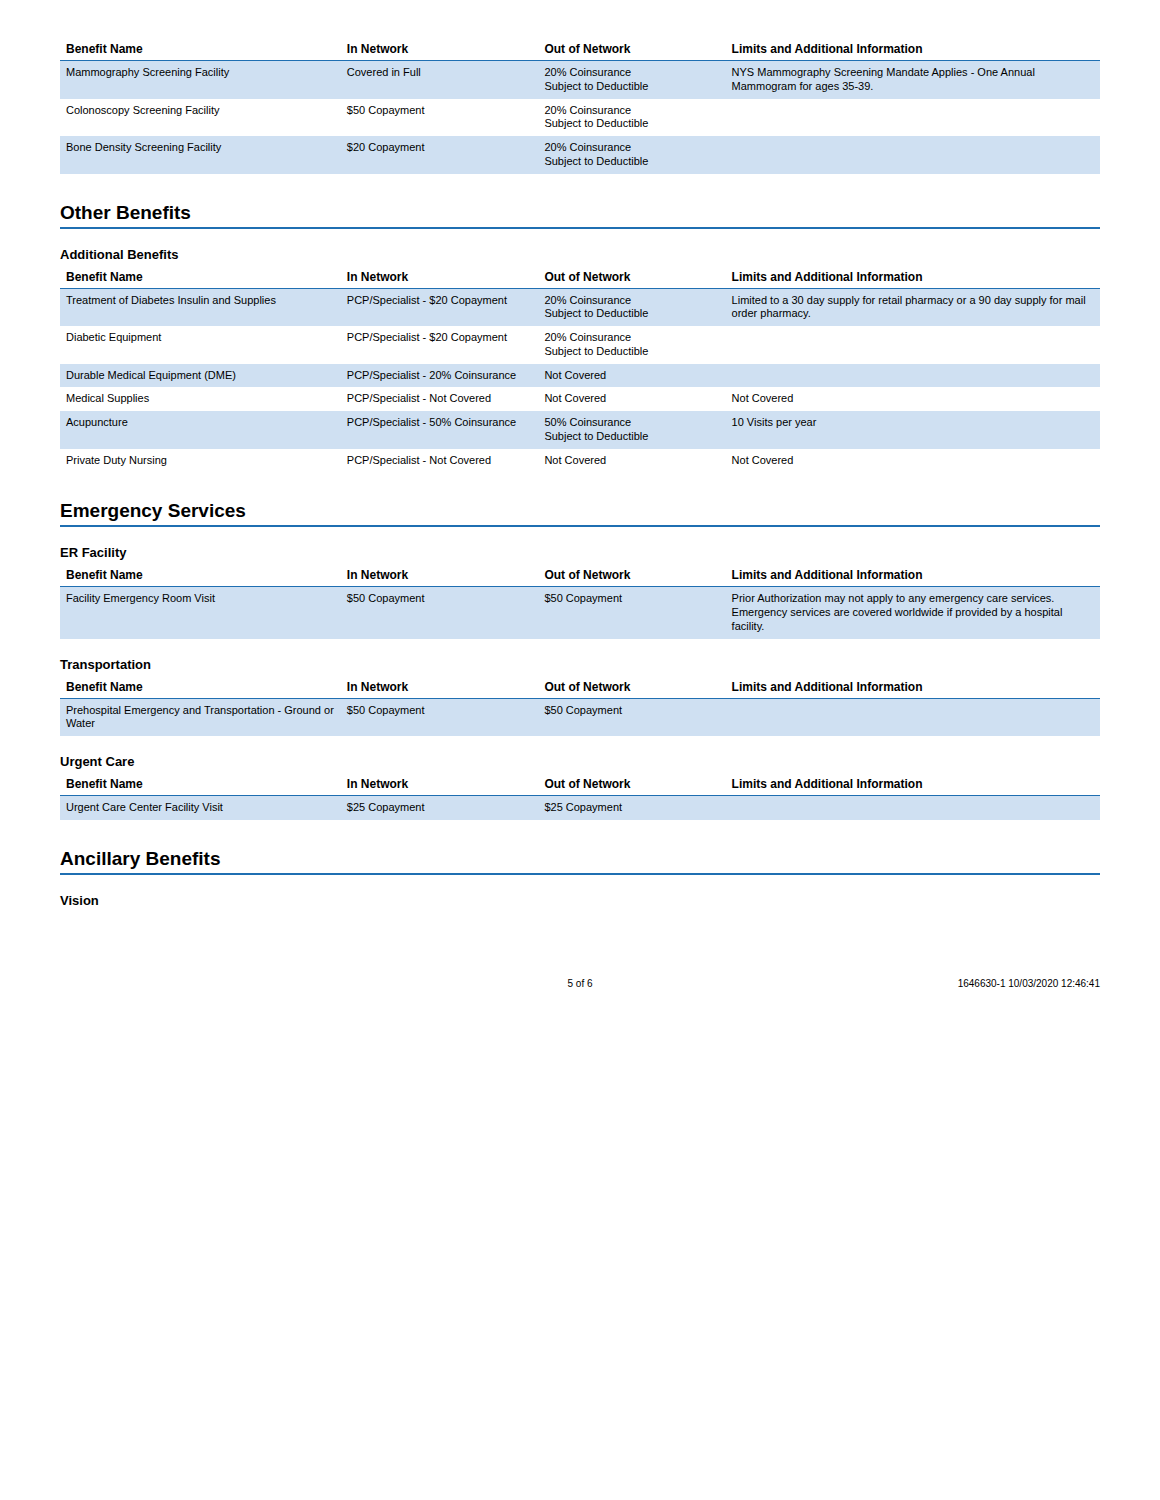| Benefit Name | In Network | Out of Network | Limits and Additional Information |
| --- | --- | --- | --- |
| Mammography Screening Facility | Covered in Full | 20% Coinsurance Subject to Deductible | NYS Mammography Screening Mandate Applies - One Annual Mammogram for ages 35-39. |
| Colonoscopy Screening Facility | $50 Copayment | 20% Coinsurance Subject to Deductible | |
| Bone Density Screening Facility | $20 Copayment | 20% Coinsurance Subject to Deductible | |
Other Benefits
Additional Benefits
| Benefit Name | In Network | Out of Network | Limits and Additional Information |
| --- | --- | --- | --- |
| Treatment of Diabetes Insulin and Supplies | PCP/Specialist - $20 Copayment | 20% Coinsurance Subject to Deductible | Limited to a 30 day supply for retail pharmacy or a 90 day supply for mail order pharmacy. |
| Diabetic Equipment | PCP/Specialist - $20 Copayment | 20% Coinsurance Subject to Deductible | |
| Durable Medical Equipment (DME) | PCP/Specialist - 20% Coinsurance | Not Covered | |
| Medical Supplies | PCP/Specialist - Not Covered | Not Covered | Not Covered |
| Acupuncture | PCP/Specialist - 50% Coinsurance | 50% Coinsurance Subject to Deductible | 10 Visits per year |
| Private Duty Nursing | PCP/Specialist - Not Covered | Not Covered | Not Covered |
Emergency Services
ER Facility
| Benefit Name | In Network | Out of Network | Limits and Additional Information |
| --- | --- | --- | --- |
| Facility Emergency Room Visit | $50 Copayment | $50 Copayment | Prior Authorization may not apply to any emergency care services. Emergency services are covered worldwide if provided by a hospital facility. |
Transportation
| Benefit Name | In Network | Out of Network | Limits and Additional Information |
| --- | --- | --- | --- |
| Prehospital Emergency and Transportation - Ground or Water | $50 Copayment | $50 Copayment | |
Urgent Care
| Benefit Name | In Network | Out of Network | Limits and Additional Information |
| --- | --- | --- | --- |
| Urgent Care Center Facility Visit | $25 Copayment | $25 Copayment | |
Ancillary Benefits
Vision
5 of 6
1646630-1 10/03/2020 12:46:41